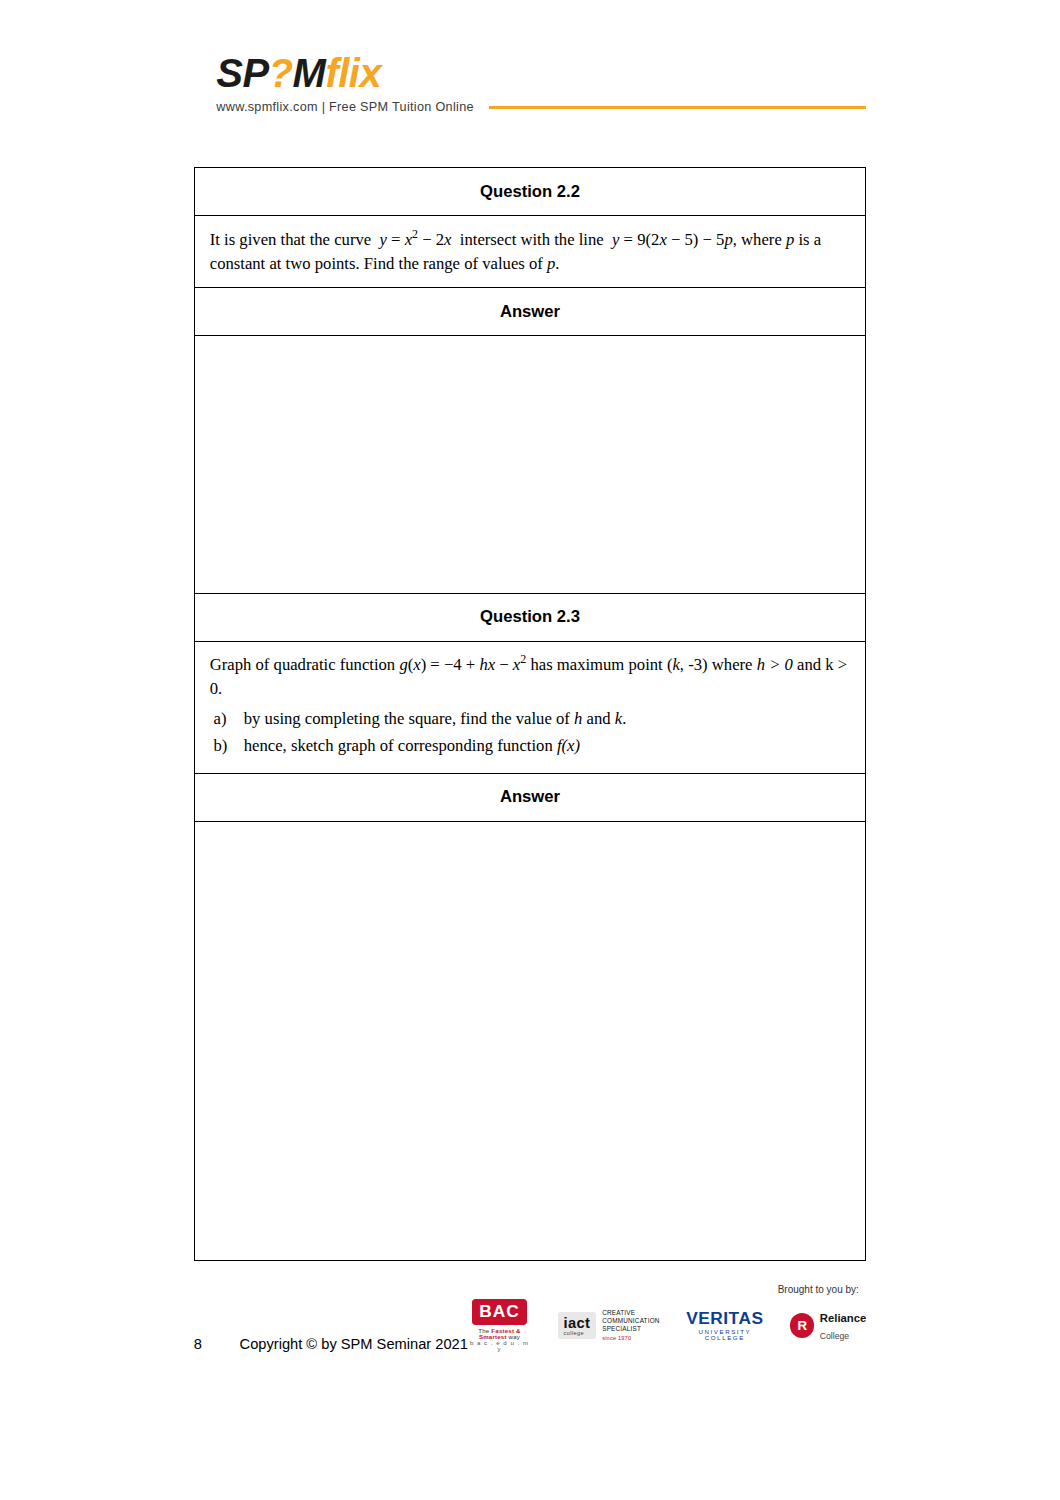SP?Mflix
www.spmflix.com | Free SPM Tuition Online
| Question 2.2 |
| It is given that the curve y = x 2 − 2 x intersect with the line y = 9(2 x − 5) − 5 p , where p is a constant at two points. Find the range of values of p . |
| Answer |
| Question 2.3 |
| Graph of quadratic function g ( x ) = −4 + hx − x 2 has maximum point ( k , -3) where h > 0 and k > 0. a) by using completing the square, find the value of h and k . b) hence, sketch graph of corresponding function f(x) |
| Answer |
Brought to you by:
8 Copyright © by SPM Seminar 2021
BAC
The Fastest & Smartest way
b a c . e d u . m y
iactcollege CREATIVE
COMMUNICATION
SPECIALIST since 1970
VERITAS
UNIVERSITY COLLEGE
R Reliance
College